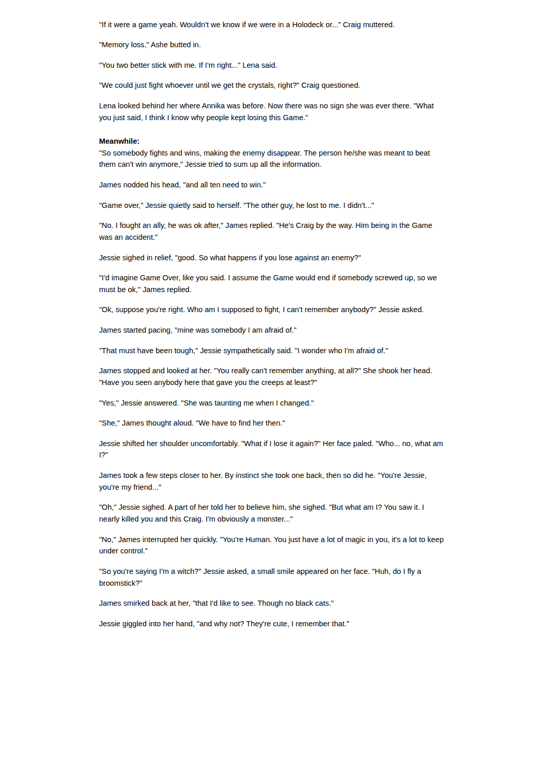"If it were a game yeah. Wouldn't we know if we were in a Holodeck or..." Craig muttered.
"Memory loss," Ashe butted in.
"You two better stick with me. If I'm right..." Lena said.
"We could just fight whoever until we get the crystals, right?" Craig questioned.
Lena looked behind her where Annika was before. Now there was no sign she was ever there. "What you just said, I think I know why people kept losing this Game."
Meanwhile:
"So somebody fights and wins, making the enemy disappear. The person he/she was meant to beat them can't win anymore," Jessie tried to sum up all the information.
James nodded his head, "and all ten need to win."
"Game over," Jessie quietly said to herself. "The other guy, he lost to me. I didn't..."
"No. I fought an ally, he was ok after," James replied. "He's Craig by the way. Him being in the Game was an accident."
Jessie sighed in relief, "good. So what happens if you lose against an enemy?"
"I'd imagine Game Over, like you said. I assume the Game would end if somebody screwed up, so we must be ok," James replied.
"Ok, suppose you're right. Who am I supposed to fight, I can't remember anybody?" Jessie asked.
James started pacing, "mine was somebody I am afraid of."
"That must have been tough," Jessie sympathetically said. "I wonder who I'm afraid of."
James stopped and looked at her. "You really can't remember anything, at all?" She shook her head. "Have you seen anybody here that gave you the creeps at least?"
"Yes," Jessie answered. "She was taunting me when I changed."
"She," James thought aloud. "We have to find her then."
Jessie shifted her shoulder uncomfortably. "What if I lose it again?" Her face paled. "Who... no, what am I?"
James took a few steps closer to her. By instinct she took one back, then so did he. "You're Jessie, you're my friend..."
"Oh," Jessie sighed. A part of her told her to believe him, she sighed. "But what am I? You saw it. I nearly killed you and this Craig. I'm obviously a monster..."
"No," James interrupted her quickly. "You're Human. You just have a lot of magic in you, it's a lot to keep under control."
"So you're saying I'm a witch?" Jessie asked, a small smile appeared on her face. "Huh, do I fly a broomstick?"
James smirked back at her, "that I'd like to see. Though no black cats."
Jessie giggled into her hand, "and why not? They're cute, I remember that."